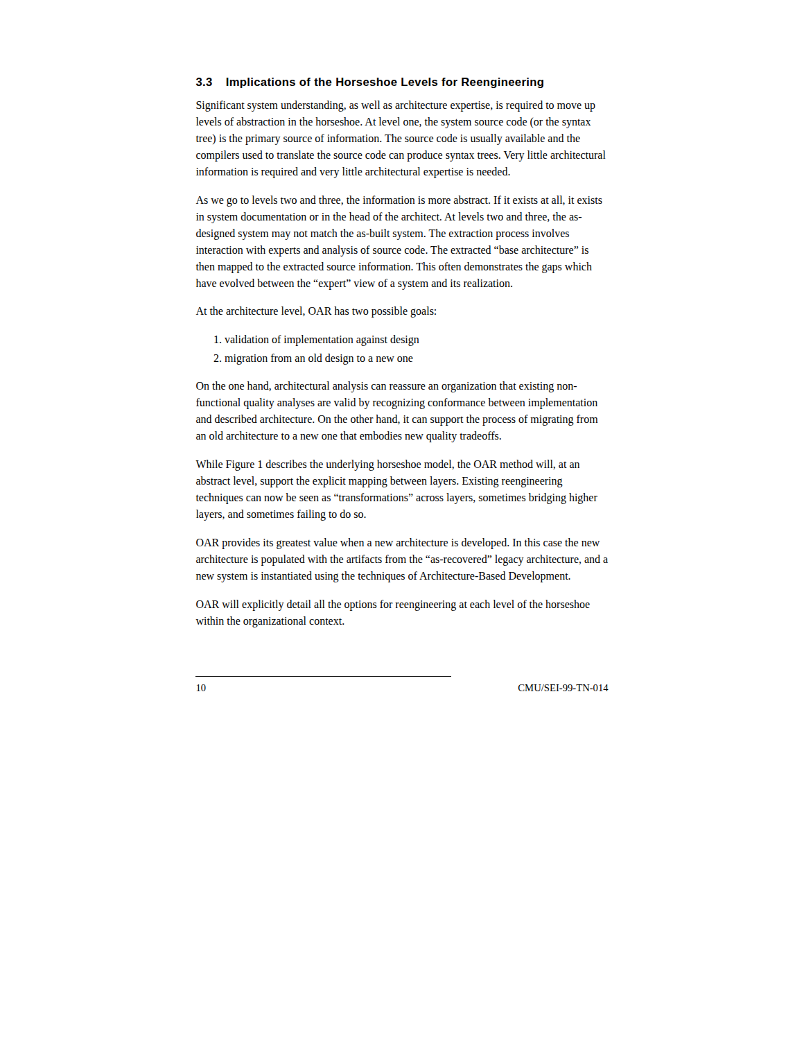3.3 Implications of the Horseshoe Levels for Reengineering
Significant system understanding, as well as architecture expertise, is required to move up levels of abstraction in the horseshoe. At level one, the system source code (or the syntax tree) is the primary source of information. The source code is usually available and the compilers used to translate the source code can produce syntax trees. Very little architectural information is required and very little architectural expertise is needed.
As we go to levels two and three, the information is more abstract. If it exists at all, it exists in system documentation or in the head of the architect. At levels two and three, the as-designed system may not match the as-built system. The extraction process involves interaction with experts and analysis of source code. The extracted “base architecture” is then mapped to the extracted source information. This often demonstrates the gaps which have evolved between the “expert” view of a system and its realization.
At the architecture level, OAR has two possible goals:
validation of implementation against design
migration from an old design to a new one
On the one hand, architectural analysis can reassure an organization that existing non-functional quality analyses are valid by recognizing conformance between implementation and described architecture. On the other hand, it can support the process of migrating from an old architecture to a new one that embodies new quality tradeoffs.
While Figure 1 describes the underlying horseshoe model, the OAR method will, at an abstract level, support the explicit mapping between layers. Existing reengineering techniques can now be seen as “transformations” across layers, sometimes bridging higher layers, and sometimes failing to do so.
OAR provides its greatest value when a new architecture is developed. In this case the new architecture is populated with the artifacts from the “as-recovered” legacy architecture, and a new system is instantiated using the techniques of Architecture-Based Development.
OAR will explicitly detail all the options for reengineering at each level of the horseshoe within the organizational context.
10 CMU/SEI-99-TN-014